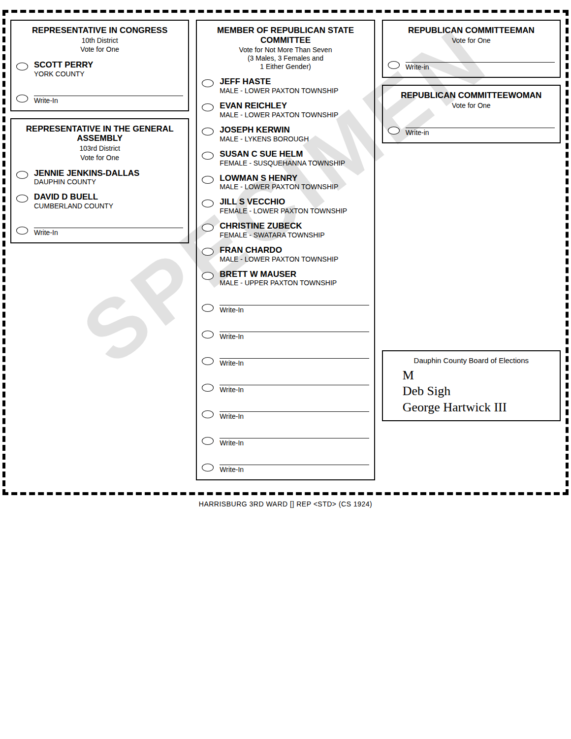SPECIMEN
Representative in Congress
10th District
Vote for One
Scott Perry
York County
Write-In
Representative in the General Assembly
103rd District
Vote for One
Jennie Jenkins-Dallas
Dauphin County
David D Buell
Cumberland County
Write-In
Member of Republican State Committee
Vote for Not More Than Seven
(3 Males, 3 Females and
1 Either Gender)
Jeff Haste
Male - Lower Paxton Township
Evan Reichley
Male - Lower Paxton Township
Joseph Kerwin
Male - Lykens Borough
Susan C Sue Helm
Female - Susquehanna Township
Lowman S Henry
Male - Lower Paxton Township
Jill S Vecchio
Female - Lower Paxton Township
Christine Zubeck
Female - Swatara Township
Fran Chardo
Male - Lower Paxton Township
Brett W Mauser
Male - Upper Paxton Township
Write-In
Write-In
Write-In
Write-In
Write-In
Write-In
Write-In
Republican Committeeman
Vote for One
Write-in
Republican Committeewoman
Vote for One
Write-in
Dauphin County Board of Elections
M
Deb Sigh
George Hartwick III
HARRISBURG 3RD WARD [] REP <STD> (CS 1924)